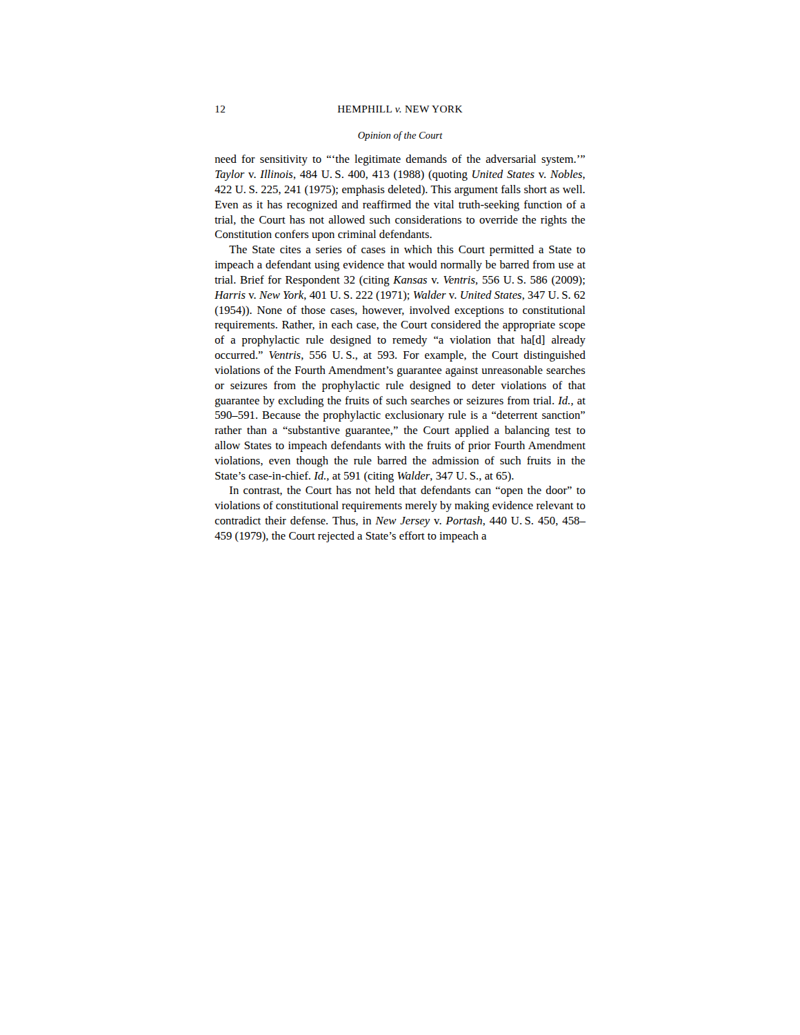12 HEMPHILL v. NEW YORK
Opinion of the Court
need for sensitivity to “‘the legitimate demands of the adversarial system.’” Taylor v. Illinois, 484 U. S. 400, 413 (1988) (quoting United States v. Nobles, 422 U. S. 225, 241 (1975); emphasis deleted). This argument falls short as well. Even as it has recognized and reaffirmed the vital truth-seeking function of a trial, the Court has not allowed such considerations to override the rights the Constitution confers upon criminal defendants.
The State cites a series of cases in which this Court permitted a State to impeach a defendant using evidence that would normally be barred from use at trial. Brief for Respondent 32 (citing Kansas v. Ventris, 556 U. S. 586 (2009); Harris v. New York, 401 U. S. 222 (1971); Walder v. United States, 347 U. S. 62 (1954)). None of those cases, however, involved exceptions to constitutional requirements. Rather, in each case, the Court considered the appropriate scope of a prophylactic rule designed to remedy “a violation that ha[d] already occurred.” Ventris, 556 U. S., at 593. For example, the Court distinguished violations of the Fourth Amendment’s guarantee against unreasonable searches or seizures from the prophylactic rule designed to deter violations of that guarantee by excluding the fruits of such searches or seizures from trial. Id., at 590–591. Because the prophylactic exclusionary rule is a “deterrent sanction” rather than a “substantive guarantee,” the Court applied a balancing test to allow States to impeach defendants with the fruits of prior Fourth Amendment violations, even though the rule barred the admission of such fruits in the State’s case-in-chief. Id., at 591 (citing Walder, 347 U. S., at 65).
In contrast, the Court has not held that defendants can “open the door” to violations of constitutional requirements merely by making evidence relevant to contradict their defense. Thus, in New Jersey v. Portash, 440 U. S. 450, 458–459 (1979), the Court rejected a State’s effort to impeach a